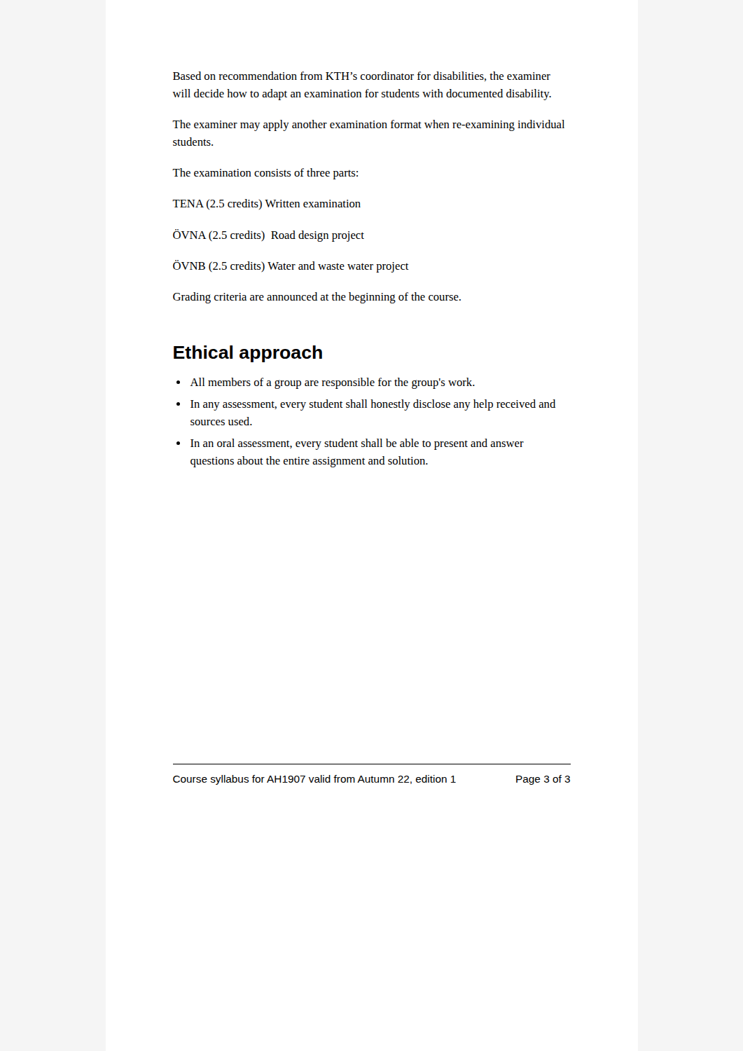Based on recommendation from KTH’s coordinator for disabilities, the examiner will decide how to adapt an examination for students with documented disability.
The examiner may apply another examination format when re-examining individual students.
The examination consists of three parts:
TENA (2.5 credits) Written examination
ÖVNA (2.5 credits) Road design project
ÖVNB (2.5 credits) Water and waste water project
Grading criteria are announced at the beginning of the course.
Ethical approach
All members of a group are responsible for the group's work.
In any assessment, every student shall honestly disclose any help received and sources used.
In an oral assessment, every student shall be able to present and answer questions about the entire assignment and solution.
Course syllabus for AH1907 valid from Autumn 22, edition 1 Page 3 of 3